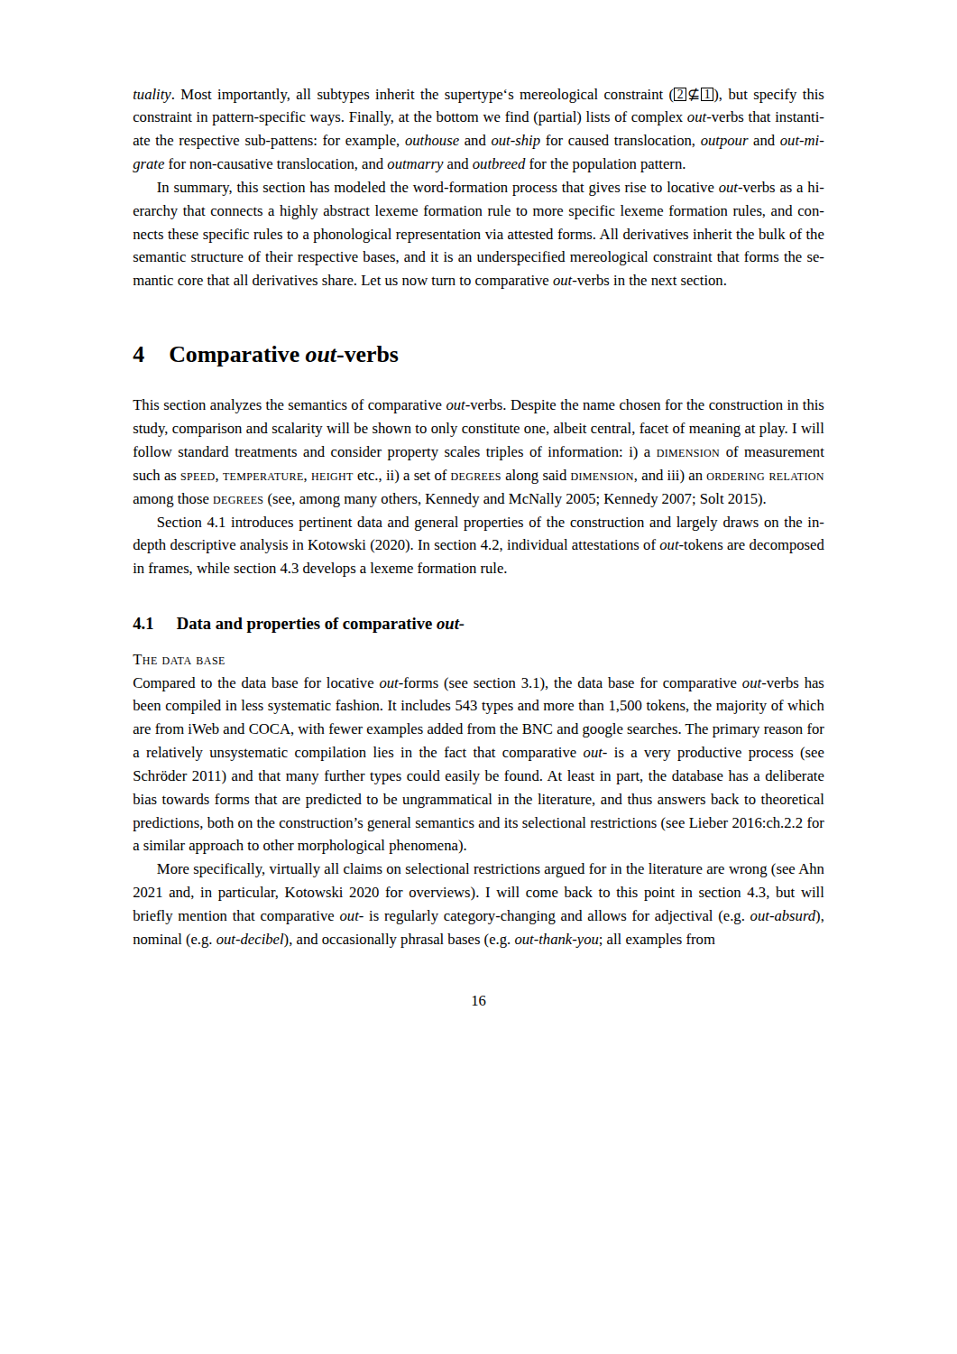tuality. Most importantly, all subtypes inherit the supertype‘s mereological constraint (2⊈1), but specify this constraint in pattern-specific ways. Finally, at the bottom we find (partial) lists of complex out-verbs that instantiate the respective sub-pattens: for example, outhouse and out-ship for caused translocation, outpour and out-migrate for non-causative translocation, and outmarry and outbreed for the population pattern.
In summary, this section has modeled the word-formation process that gives rise to locative out-verbs as a hierarchy that connects a highly abstract lexeme formation rule to more specific lexeme formation rules, and connects these specific rules to a phonological representation via attested forms. All derivatives inherit the bulk of the semantic structure of their respective bases, and it is an underspecified mereological constraint that forms the semantic core that all derivatives share. Let us now turn to comparative out-verbs in the next section.
4 Comparative out-verbs
This section analyzes the semantics of comparative out-verbs. Despite the name chosen for the construction in this study, comparison and scalarity will be shown to only constitute one, albeit central, facet of meaning at play. I will follow standard treatments and consider property scales triples of information: i) a dimension of measurement such as speed, temperature, height etc., ii) a set of degrees along said dimension, and iii) an ordering relation among those degrees (see, among many others, Kennedy and McNally 2005; Kennedy 2007; Solt 2015).
Section 4.1 introduces pertinent data and general properties of the construction and largely draws on the in-depth descriptive analysis in Kotowski (2020). In section 4.2, individual attestations of out-tokens are decomposed in frames, while section 4.3 develops a lexeme formation rule.
4.1 Data and properties of comparative out-
The data base
Compared to the data base for locative out-forms (see section 3.1), the data base for comparative out-verbs has been compiled in less systematic fashion. It includes 543 types and more than 1,500 tokens, the majority of which are from iWeb and COCA, with fewer examples added from the BNC and google searches. The primary reason for a relatively unsystematic compilation lies in the fact that comparative out- is a very productive process (see Schröder 2011) and that many further types could easily be found. At least in part, the database has a deliberate bias towards forms that are predicted to be ungrammatical in the literature, and thus answers back to theoretical predictions, both on the construction’s general semantics and its selectional restrictions (see Lieber 2016:ch.2.2 for a similar approach to other morphological phenomena).
More specifically, virtually all claims on selectional restrictions argued for in the literature are wrong (see Ahn 2021 and, in particular, Kotowski 2020 for overviews). I will come back to this point in section 4.3, but will briefly mention that comparative out- is regularly category-changing and allows for adjectival (e.g. out-absurd), nominal (e.g. out-decibel), and occasionally phrasal bases (e.g. out-thank-you; all examples from
16